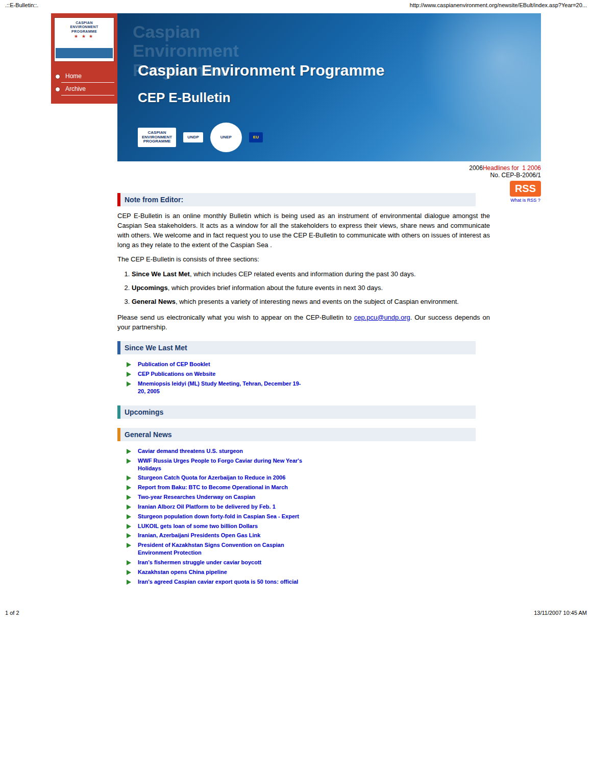.::E-Bulletin::. http://www.caspianenvironment.org/newsite/EBult/index.asp?Year=20...
CASPIAN
ENVIRONMENT
PROGRAMME
★ ★ ★
Home
Archive
Caspian
Environment
Programme
Caspian Environment Programme
CEP E-Bulletin
CASPIAN
ENVIRONMENT
PROGRAMME
UNDP
UNEP
EU
2006Headlines for 1 2006
No. CEP-B-2006/1
RSS What is RSS ?
Note from Editor:
CEP E-Bulletin is an online monthly Bulletin which is being used as an instrument of environmental dialogue amongst the Caspian Sea stakeholders. It acts as a window for all the stakeholders to express their views, share news and communicate with others. We welcome and in fact request you to use the CEP E-Bulletin to communicate with others on issues of interest as long as they relate to the extent of the Caspian Sea .
The CEP E-Bulletin is consists of three sections:
Since We Last Met, which includes CEP related events and information during the past 30 days.
Upcomings, which provides brief information about the future events in next 30 days.
General News, which presents a variety of interesting news and events on the subject of Caspian environment.
Please send us electronically what you wish to appear on the CEP-Bulletin to cep.pcu@undp.org. Our success depends on your partnership.
Since We Last Met
Publication of CEP Booklet
CEP Publications on Website
Mnemiopsis leidyi (ML) Study Meeting, Tehran, December 19-20, 2005
Upcomings
General News
Caviar demand threatens U.S. sturgeon
WWF Russia Urges People to Forgo Caviar during New Year's Holidays
Sturgeon Catch Quota for Azerbaijan to Reduce in 2006
Report from Baku: BTC to Become Operational in March
Two-year Researches Underway on Caspian
Iranian Alborz Oil Platform to be delivered by Feb. 1
Sturgeon population down forty-fold in Caspian Sea - Expert
LUKOIL gets loan of some two billion Dollars
Iranian, Azerbaijani Presidents Open Gas Link
President of Kazakhstan Signs Convention on Caspian Environment Protection
Iran's fishermen struggle under caviar boycott
Kazakhstan opens China pipeline
Iran's agreed Caspian caviar export quota is 50 tons: official
1 of 2 13/11/2007 10:45 AM